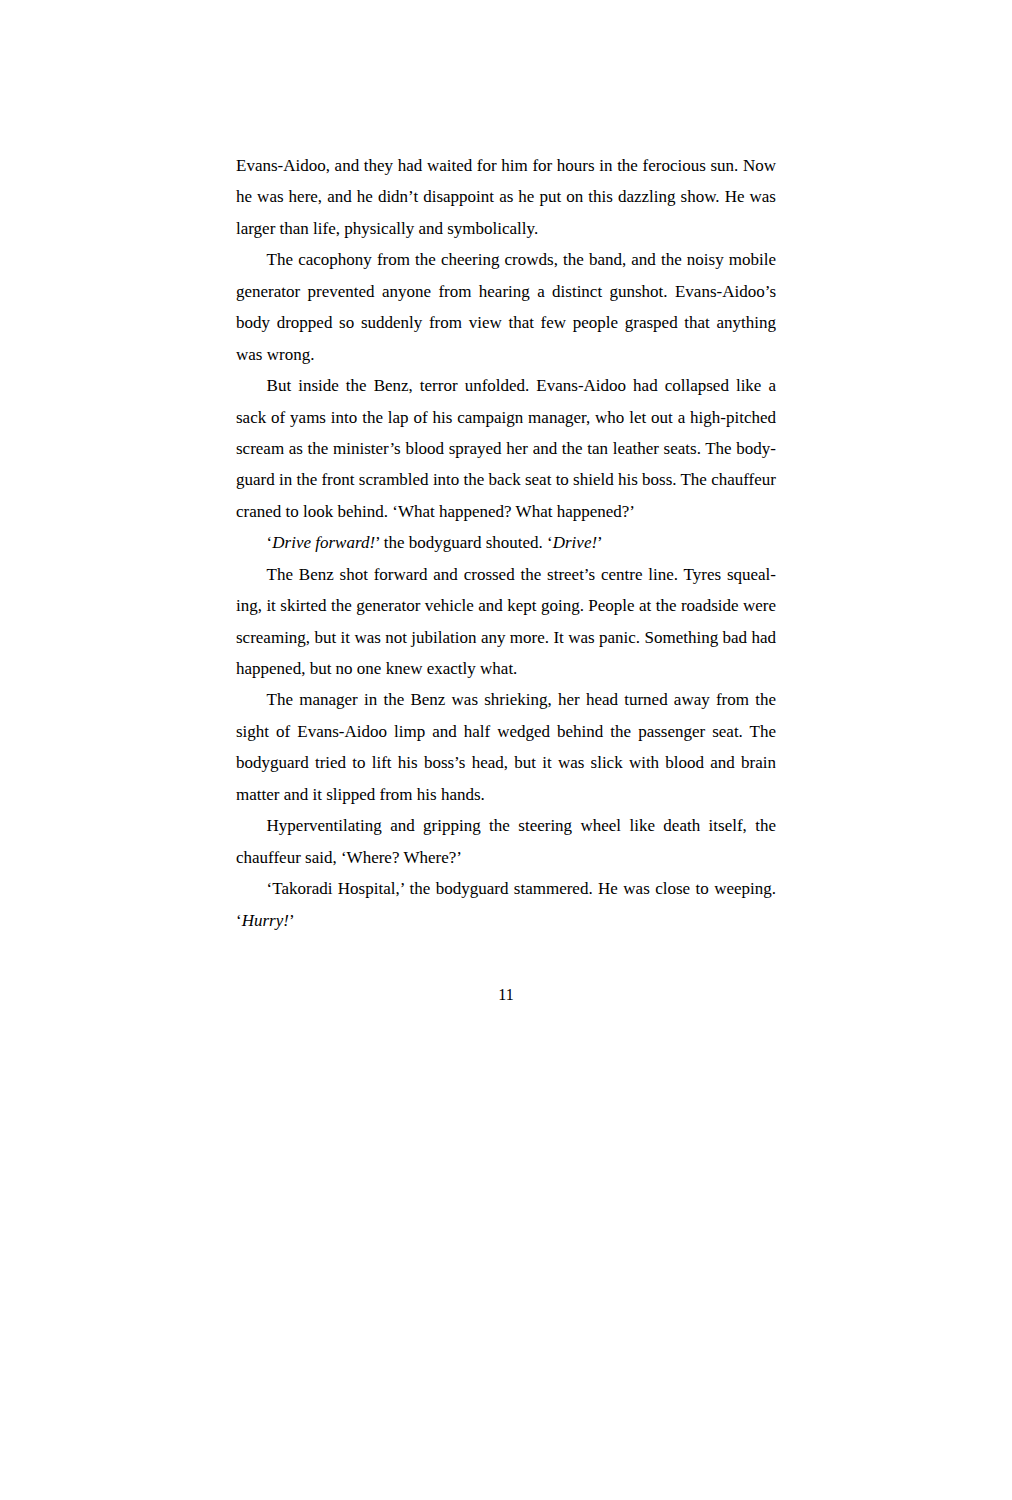Evans-Aidoo, and they had waited for him for hours in the ferocious sun. Now he was here, and he didn’t disappoint as he put on this dazzling show. He was larger than life, physically and symbolically.
The cacophony from the cheering crowds, the band, and the noisy mobile generator prevented anyone from hearing a distinct gunshot. Evans-Aidoo’s body dropped so suddenly from view that few people grasped that anything was wrong.
But inside the Benz, terror unfolded. Evans-Aidoo had collapsed like a sack of yams into the lap of his campaign manager, who let out a high-pitched scream as the minister’s blood sprayed her and the tan leather seats. The bodyguard in the front scrambled into the back seat to shield his boss. The chauffeur craned to look behind. ‘What happened? What happened?’
‘Drive forward!’ the bodyguard shouted. ‘Drive!’
The Benz shot forward and crossed the street’s centre line. Tyres squealing, it skirted the generator vehicle and kept going. People at the roadside were screaming, but it was not jubilation any more. It was panic. Something bad had happened, but no one knew exactly what.
The manager in the Benz was shrieking, her head turned away from the sight of Evans-Aidoo limp and half wedged behind the passenger seat. The bodyguard tried to lift his boss’s head, but it was slick with blood and brain matter and it slipped from his hands.
Hyperventilating and gripping the steering wheel like death itself, the chauffeur said, ‘Where? Where?’
‘Takoradi Hospital,’ the bodyguard stammered. He was close to weeping. ‘Hurry!’
11